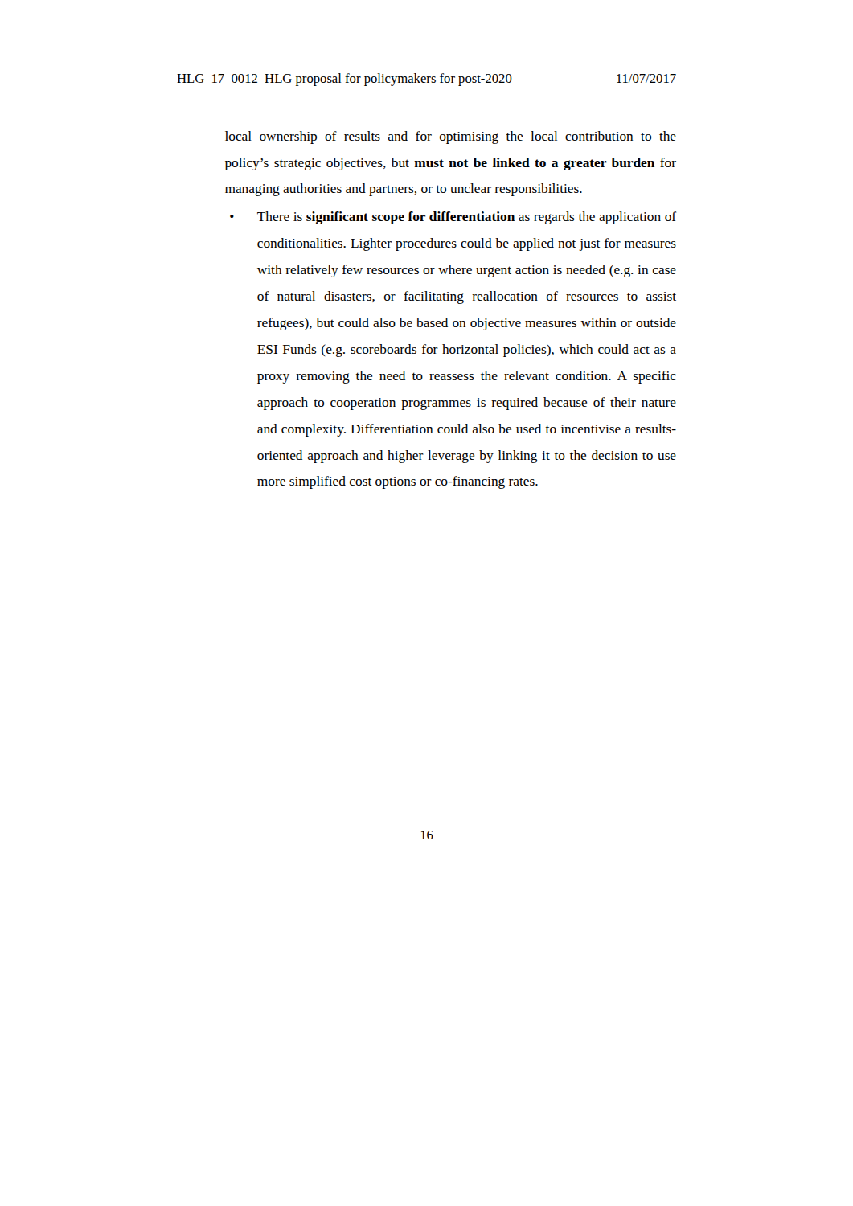HLG_17_0012_HLG proposal for policymakers for post-2020 11/07/2017
local ownership of results and for optimising the local contribution to the policy’s strategic objectives, but must not be linked to a greater burden for managing authorities and partners, or to unclear responsibilities.
There is significant scope for differentiation as regards the application of conditionalities. Lighter procedures could be applied not just for measures with relatively few resources or where urgent action is needed (e.g. in case of natural disasters, or facilitating reallocation of resources to assist refugees), but could also be based on objective measures within or outside ESI Funds (e.g. scoreboards for horizontal policies), which could act as a proxy removing the need to reassess the relevant condition. A specific approach to cooperation programmes is required because of their nature and complexity. Differentiation could also be used to incentivise a results-oriented approach and higher leverage by linking it to the decision to use more simplified cost options or co-financing rates.
16